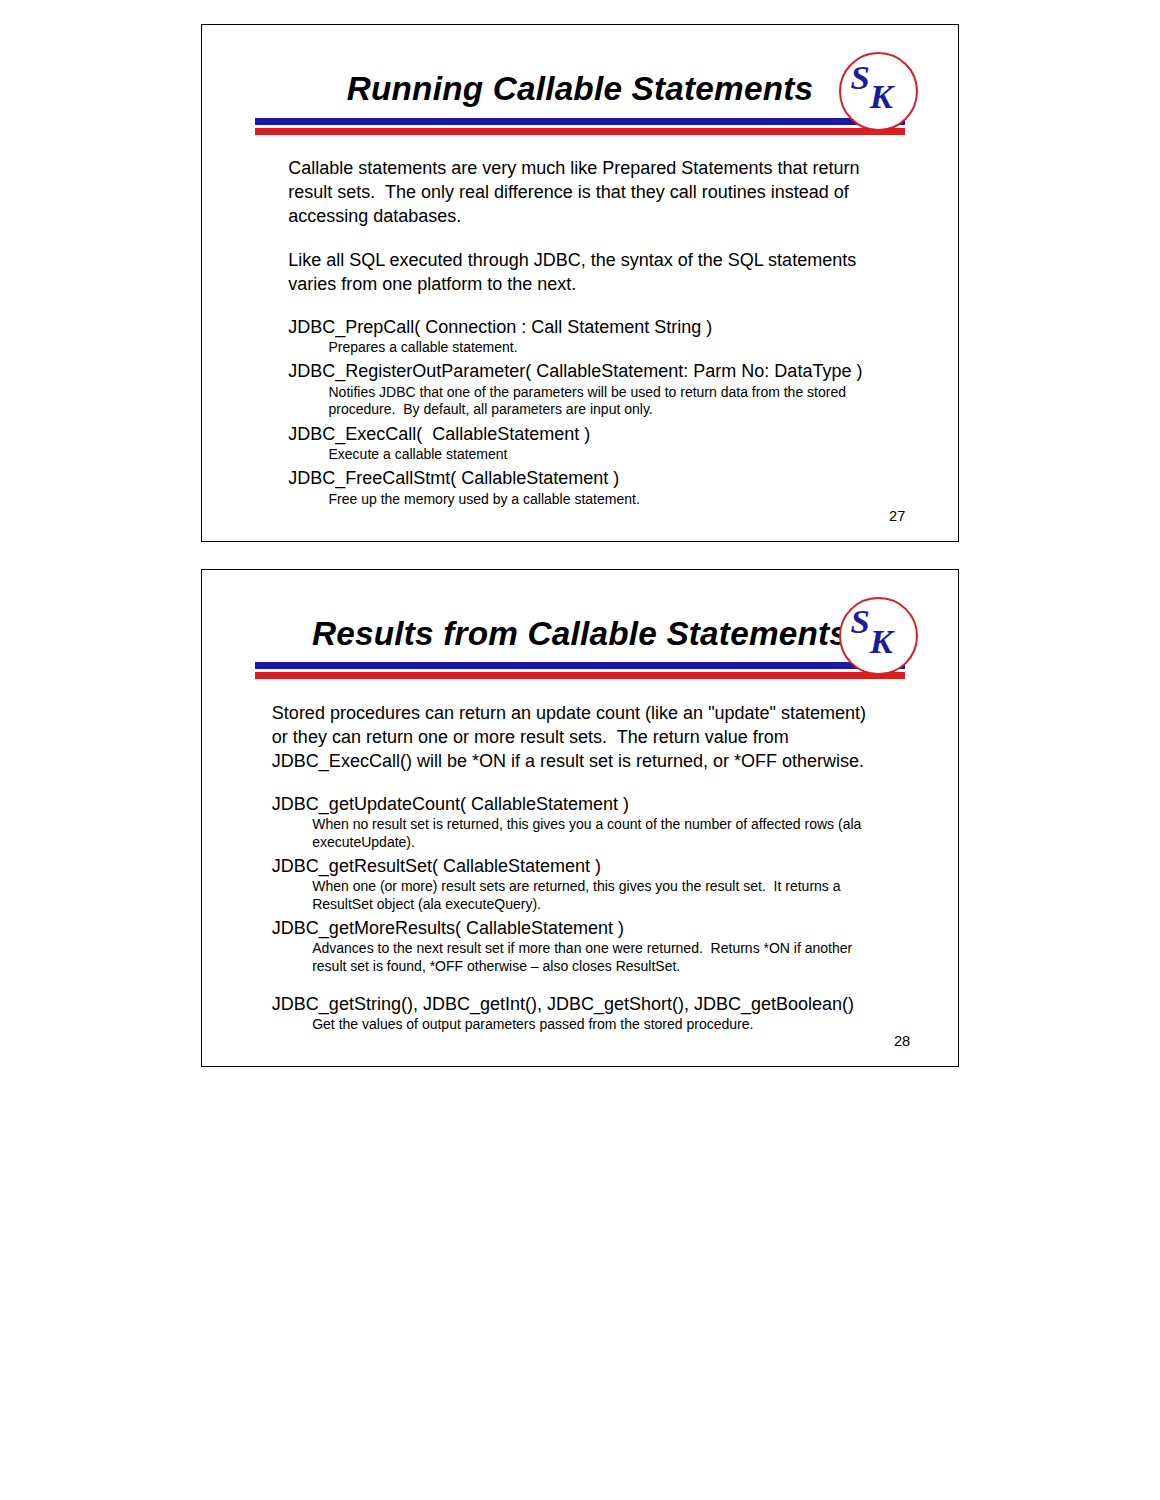SK
Running Callable Statements
Callable statements are very much like Prepared Statements that return result sets. The only real difference is that they call routines instead of accessing databases.
Like all SQL executed through JDBC, the syntax of the SQL statements varies from one platform to the next.
JDBC_PrepCall( Connection : Call Statement String )
Prepares a callable statement.
JDBC_RegisterOutParameter( CallableStatement: Parm No: DataType )
Notifies JDBC that one of the parameters will be used to return data from the stored procedure. By default, all parameters are input only.
JDBC_ExecCall( CallableStatement )
Execute a callable statement
JDBC_FreeCallStmt( CallableStatement )
Free up the memory used by a callable statement.
27
SK
Results from Callable Statements
Stored procedures can return an update count (like an "update" statement) or they can return one or more result sets. The return value from JDBC_ExecCall() will be *ON if a result set is returned, or *OFF otherwise.
JDBC_getUpdateCount( CallableStatement )
When no result set is returned, this gives you a count of the number of affected rows (ala executeUpdate).
JDBC_getResultSet( CallableStatement )
When one (or more) result sets are returned, this gives you the result set. It returns a ResultSet object (ala executeQuery).
JDBC_getMoreResults( CallableStatement )
Advances to the next result set if more than one were returned. Returns *ON if another result set is found, *OFF otherwise – also closes ResultSet.
JDBC_getString(), JDBC_getInt(), JDBC_getShort(), JDBC_getBoolean()
Get the values of output parameters passed from the stored procedure.
28